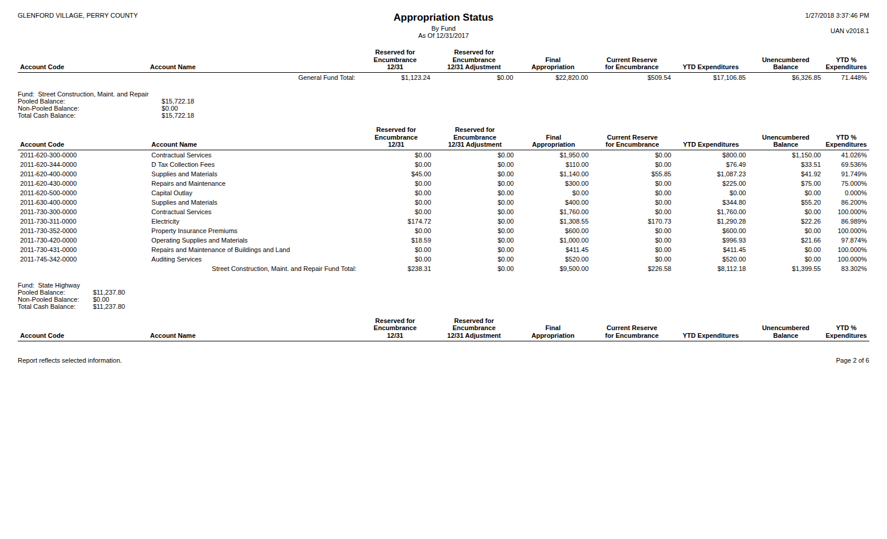GLENFORD VILLAGE, PERRY COUNTY
1/27/2018 3:37:46 PM
UAN v2018.1
Appropriation Status
By Fund
As Of 12/31/2017
| Account Code | Account Name | Reserved for Encumbrance 12/31 | Reserved for Encumbrance 12/31 Adjustment | Final Appropriation | Current Reserve for Encumbrance | YTD Expenditures | Unencumbered Balance | YTD % Expenditures |
| --- | --- | --- | --- | --- | --- | --- | --- | --- |
| | General Fund Total: | $1,123.24 | $0.00 | $22,820.00 | $509.54 | $17,106.85 | $6,326.85 | 71.448% |
| Fund: Street Construction, Maint. and Repair | |
| Pooled Balance: | $15,722.18 |
| Non-Pooled Balance: | $0.00 |
| Total Cash Balance: | $15,722.18 |
| Account Code | Account Name | Reserved for Encumbrance 12/31 | Reserved for Encumbrance 12/31 Adjustment | Final Appropriation | Current Reserve for Encumbrance | YTD Expenditures | Unencumbered Balance | YTD % Expenditures |
| --- | --- | --- | --- | --- | --- | --- | --- | --- |
| 2011-620-300-0000 | Contractual Services | $0.00 | $0.00 | $1,950.00 | $0.00 | $800.00 | $1,150.00 | 41.026% |
| 2011-620-344-0000 | D Tax Collection Fees | $0.00 | $0.00 | $110.00 | $0.00 | $76.49 | $33.51 | 69.536% |
| 2011-620-400-0000 | Supplies and Materials | $45.00 | $0.00 | $1,140.00 | $55.85 | $1,087.23 | $41.92 | 91.749% |
| 2011-620-430-0000 | Repairs and Maintenance | $0.00 | $0.00 | $300.00 | $0.00 | $225.00 | $75.00 | 75.000% |
| 2011-620-500-0000 | Capital Outlay | $0.00 | $0.00 | $0.00 | $0.00 | $0.00 | $0.00 | 0.000% |
| 2011-630-400-0000 | Supplies and Materials | $0.00 | $0.00 | $400.00 | $0.00 | $344.80 | $55.20 | 86.200% |
| 2011-730-300-0000 | Contractual Services | $0.00 | $0.00 | $1,760.00 | $0.00 | $1,760.00 | $0.00 | 100.000% |
| 2011-730-311-0000 | Electricity | $174.72 | $0.00 | $1,308.55 | $170.73 | $1,290.28 | $22.26 | 86.989% |
| 2011-730-352-0000 | Property Insurance Premiums | $0.00 | $0.00 | $600.00 | $0.00 | $600.00 | $0.00 | 100.000% |
| 2011-730-420-0000 | Operating Supplies and Materials | $18.59 | $0.00 | $1,000.00 | $0.00 | $996.93 | $21.66 | 97.874% |
| 2011-730-431-0000 | Repairs and Maintenance of Buildings and Land | $0.00 | $0.00 | $411.45 | $0.00 | $411.45 | $0.00 | 100.000% |
| 2011-745-342-0000 | Auditing Services | $0.00 | $0.00 | $520.00 | $0.00 | $520.00 | $0.00 | 100.000% |
| | Street Construction, Maint. and Repair Fund Total: | $238.31 | $0.00 | $9,500.00 | $226.58 | $8,112.18 | $1,399.55 | 83.302% |
| Fund: State Highway | |
| Pooled Balance: | $11,237.80 |
| Non-Pooled Balance: | $0.00 |
| Total Cash Balance: | $11,237.80 |
| Account Code | Account Name | Reserved for Encumbrance 12/31 | Reserved for Encumbrance 12/31 Adjustment | Final Appropriation | Current Reserve for Encumbrance | YTD Expenditures | Unencumbered Balance | YTD % Expenditures |
| --- | --- | --- | --- | --- | --- | --- | --- | --- |
Report reflects selected information. Page 2 of 6